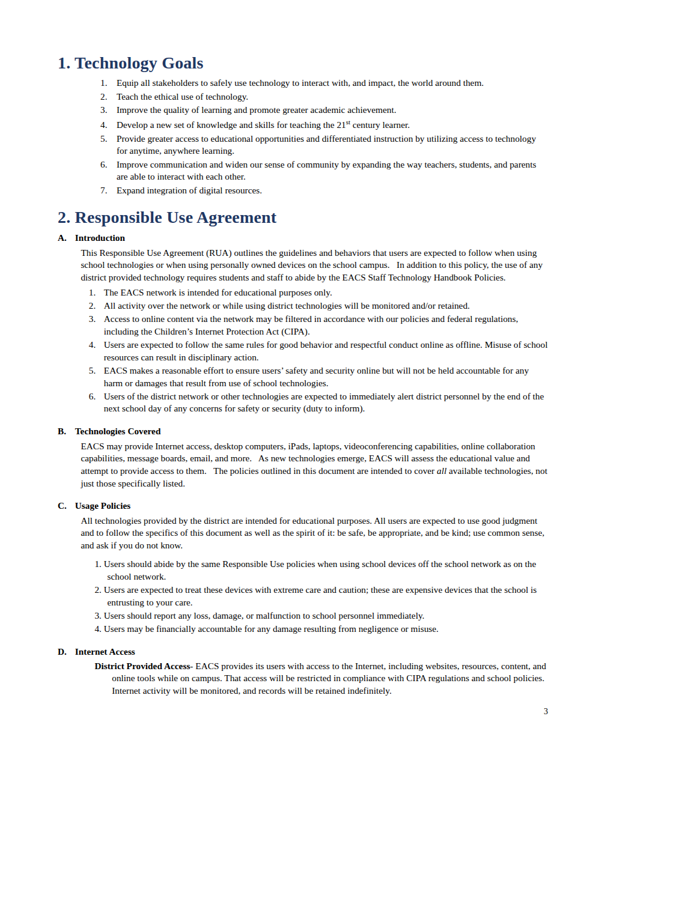1. Technology Goals
Equip all stakeholders to safely use technology to interact with, and impact, the world around them.
Teach the ethical use of technology.
Improve the quality of learning and promote greater academic achievement.
Develop a new set of knowledge and skills for teaching the 21st century learner.
Provide greater access to educational opportunities and differentiated instruction by utilizing access to technology for anytime, anywhere learning.
Improve communication and widen our sense of community by expanding the way teachers, students, and parents are able to interact with each other.
Expand integration of digital resources.
2. Responsible Use Agreement
A. Introduction
This Responsible Use Agreement (RUA) outlines the guidelines and behaviors that users are expected to follow when using school technologies or when using personally owned devices on the school campus. In addition to this policy, the use of any district provided technology requires students and staff to abide by the EACS Staff Technology Handbook Policies.
The EACS network is intended for educational purposes only.
All activity over the network or while using district technologies will be monitored and/or retained.
Access to online content via the network may be filtered in accordance with our policies and federal regulations, including the Children’s Internet Protection Act (CIPA).
Users are expected to follow the same rules for good behavior and respectful conduct online as offline. Misuse of school resources can result in disciplinary action.
EACS makes a reasonable effort to ensure users’ safety and security online but will not be held accountable for any harm or damages that result from use of school technologies.
Users of the district network or other technologies are expected to immediately alert district personnel by the end of the next school day of any concerns for safety or security (duty to inform).
B. Technologies Covered
EACS may provide Internet access, desktop computers, iPads, laptops, videoconferencing capabilities, online collaboration capabilities, message boards, email, and more. As new technologies emerge, EACS will assess the educational value and attempt to provide access to them. The policies outlined in this document are intended to cover all available technologies, not just those specifically listed.
C. Usage Policies
All technologies provided by the district are intended for educational purposes. All users are expected to use good judgment and to follow the specifics of this document as well as the spirit of it: be safe, be appropriate, and be kind; use common sense, and ask if you do not know.
1. Users should abide by the same Responsible Use policies when using school devices off the school network as on the school network.
2. Users are expected to treat these devices with extreme care and caution; these are expensive devices that the school is entrusting to your care.
3. Users should report any loss, damage, or malfunction to school personnel immediately.
4. Users may be financially accountable for any damage resulting from negligence or misuse.
D. Internet Access
District Provided Access- EACS provides its users with access to the Internet, including websites, resources, content, and online tools while on campus. That access will be restricted in compliance with CIPA regulations and school policies. Internet activity will be monitored, and records will be retained indefinitely.
3